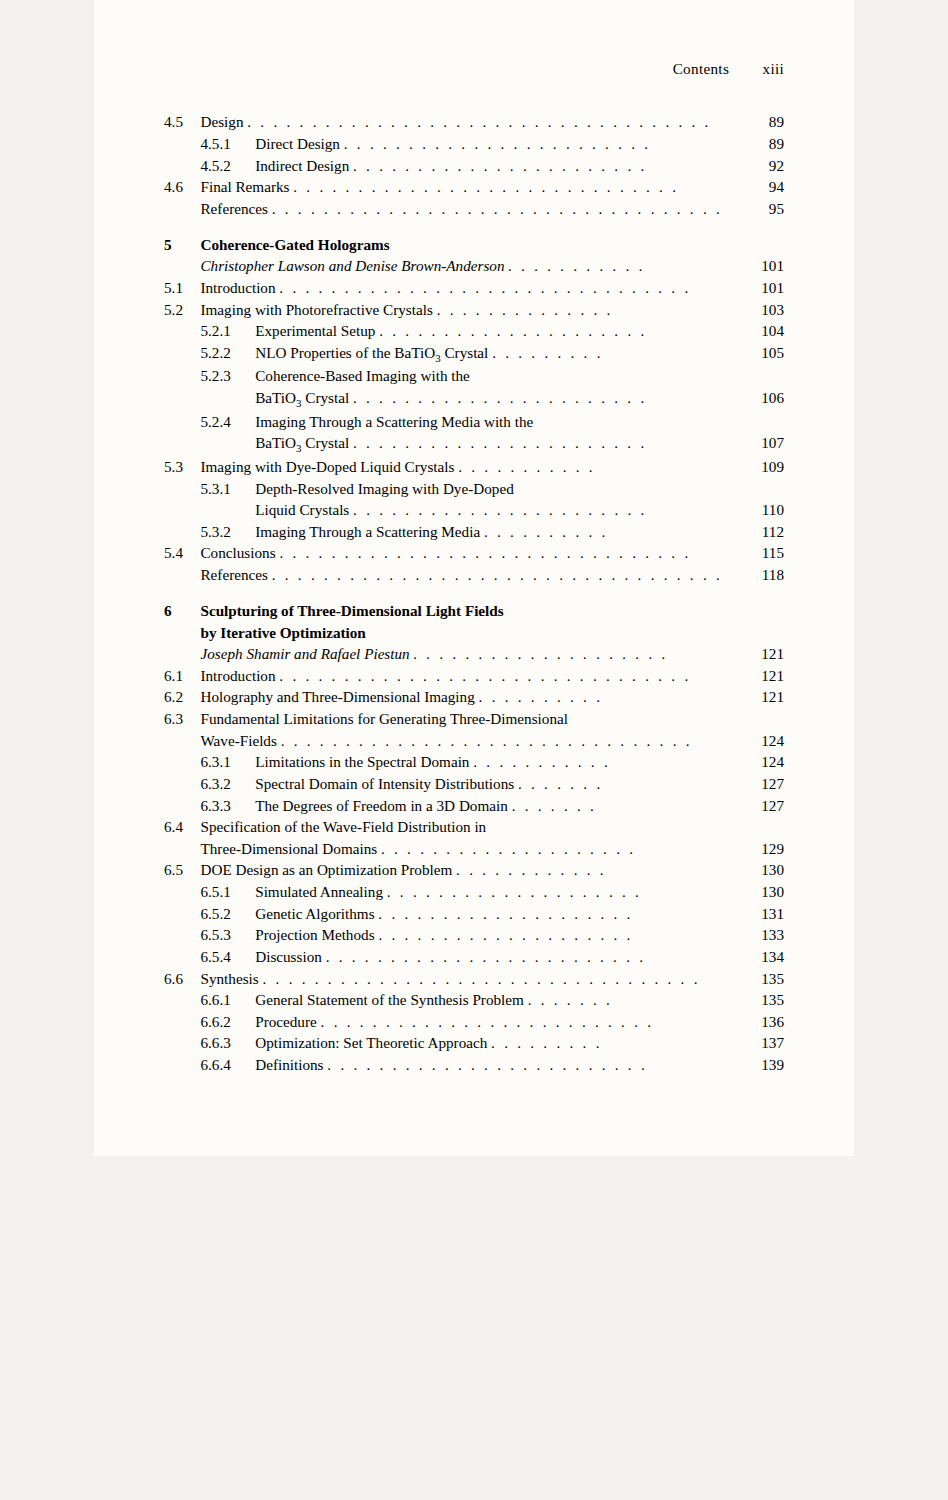Contents xiii
| 4.5 | Design . . . . . . . . . . . . . . . . . . . . . . . . . . . . . . . . . . . . | 89 |
| | 4.5.1 | Direct Design . . . . . . . . . . . . . . . . . . . . . . . . | 89 |
| | 4.5.2 | Indirect Design . . . . . . . . . . . . . . . . . . . . . . . | 92 |
| 4.6 | Final Remarks . . . . . . . . . . . . . . . . . . . . . . . . . . . . . . | 94 |
| | References . . . . . . . . . . . . . . . . . . . . . . . . . . . . . . . . . . . | 95 |
| 5 | Coherence-Gated Holograms | |
| | Christopher Lawson and Denise Brown-Anderson . . . . . . . . . . . | 101 |
| 5.1 | Introduction . . . . . . . . . . . . . . . . . . . . . . . . . . . . . . . . | 101 |
| 5.2 | Imaging with Photorefractive Crystals . . . . . . . . . . . . . . | 103 |
| | 5.2.1 | Experimental Setup . . . . . . . . . . . . . . . . . . . . . | 104 |
| | 5.2.2 | NLO Properties of the BaTiO 3 Crystal . . . . . . . . . | 105 |
| | 5.2.3 | Coherence-Based Imaging with the | |
| | | BaTiO 3 Crystal . . . . . . . . . . . . . . . . . . . . . . . | 106 |
| | 5.2.4 | Imaging Through a Scattering Media with the | |
| | | BaTiO 3 Crystal . . . . . . . . . . . . . . . . . . . . . . . | 107 |
| 5.3 | Imaging with Dye-Doped Liquid Crystals . . . . . . . . . . . | 109 |
| | 5.3.1 | Depth-Resolved Imaging with Dye-Doped | |
| | | Liquid Crystals . . . . . . . . . . . . . . . . . . . . . . . | 110 |
| | 5.3.2 | Imaging Through a Scattering Media . . . . . . . . . . | 112 |
| 5.4 | Conclusions . . . . . . . . . . . . . . . . . . . . . . . . . . . . . . . . | 115 |
| | References . . . . . . . . . . . . . . . . . . . . . . . . . . . . . . . . . . . | 118 |
| 6 | Sculpturing of Three-Dimensional Light Fields | |
| | by Iterative Optimization | |
| | Joseph Shamir and Rafael Piestun . . . . . . . . . . . . . . . . . . . . | 121 |
| 6.1 | Introduction . . . . . . . . . . . . . . . . . . . . . . . . . . . . . . . . | 121 |
| 6.2 | Holography and Three-Dimensional Imaging . . . . . . . . . . | 121 |
| 6.3 | Fundamental Limitations for Generating Three-Dimensional | |
| | Wave-Fields . . . . . . . . . . . . . . . . . . . . . . . . . . . . . . . . | 124 |
| | 6.3.1 | Limitations in the Spectral Domain . . . . . . . . . . . | 124 |
| | 6.3.2 | Spectral Domain of Intensity Distributions . . . . . . . | 127 |
| | 6.3.3 | The Degrees of Freedom in a 3D Domain . . . . . . . | 127 |
| 6.4 | Specification of the Wave-Field Distribution in | |
| | Three-Dimensional Domains . . . . . . . . . . . . . . . . . . . . | 129 |
| 6.5 | DOE Design as an Optimization Problem . . . . . . . . . . . . | 130 |
| | 6.5.1 | Simulated Annealing . . . . . . . . . . . . . . . . . . . . | 130 |
| | 6.5.2 | Genetic Algorithms . . . . . . . . . . . . . . . . . . . . | 131 |
| | 6.5.3 | Projection Methods . . . . . . . . . . . . . . . . . . . . | 133 |
| | 6.5.4 | Discussion . . . . . . . . . . . . . . . . . . . . . . . . . | 134 |
| 6.6 | Synthesis . . . . . . . . . . . . . . . . . . . . . . . . . . . . . . . . . . | 135 |
| | 6.6.1 | General Statement of the Synthesis Problem . . . . . . . | 135 |
| | 6.6.2 | Procedure . . . . . . . . . . . . . . . . . . . . . . . . . . | 136 |
| | 6.6.3 | Optimization: Set Theoretic Approach . . . . . . . . . | 137 |
| | 6.6.4 | Definitions . . . . . . . . . . . . . . . . . . . . . . . . . | 139 |